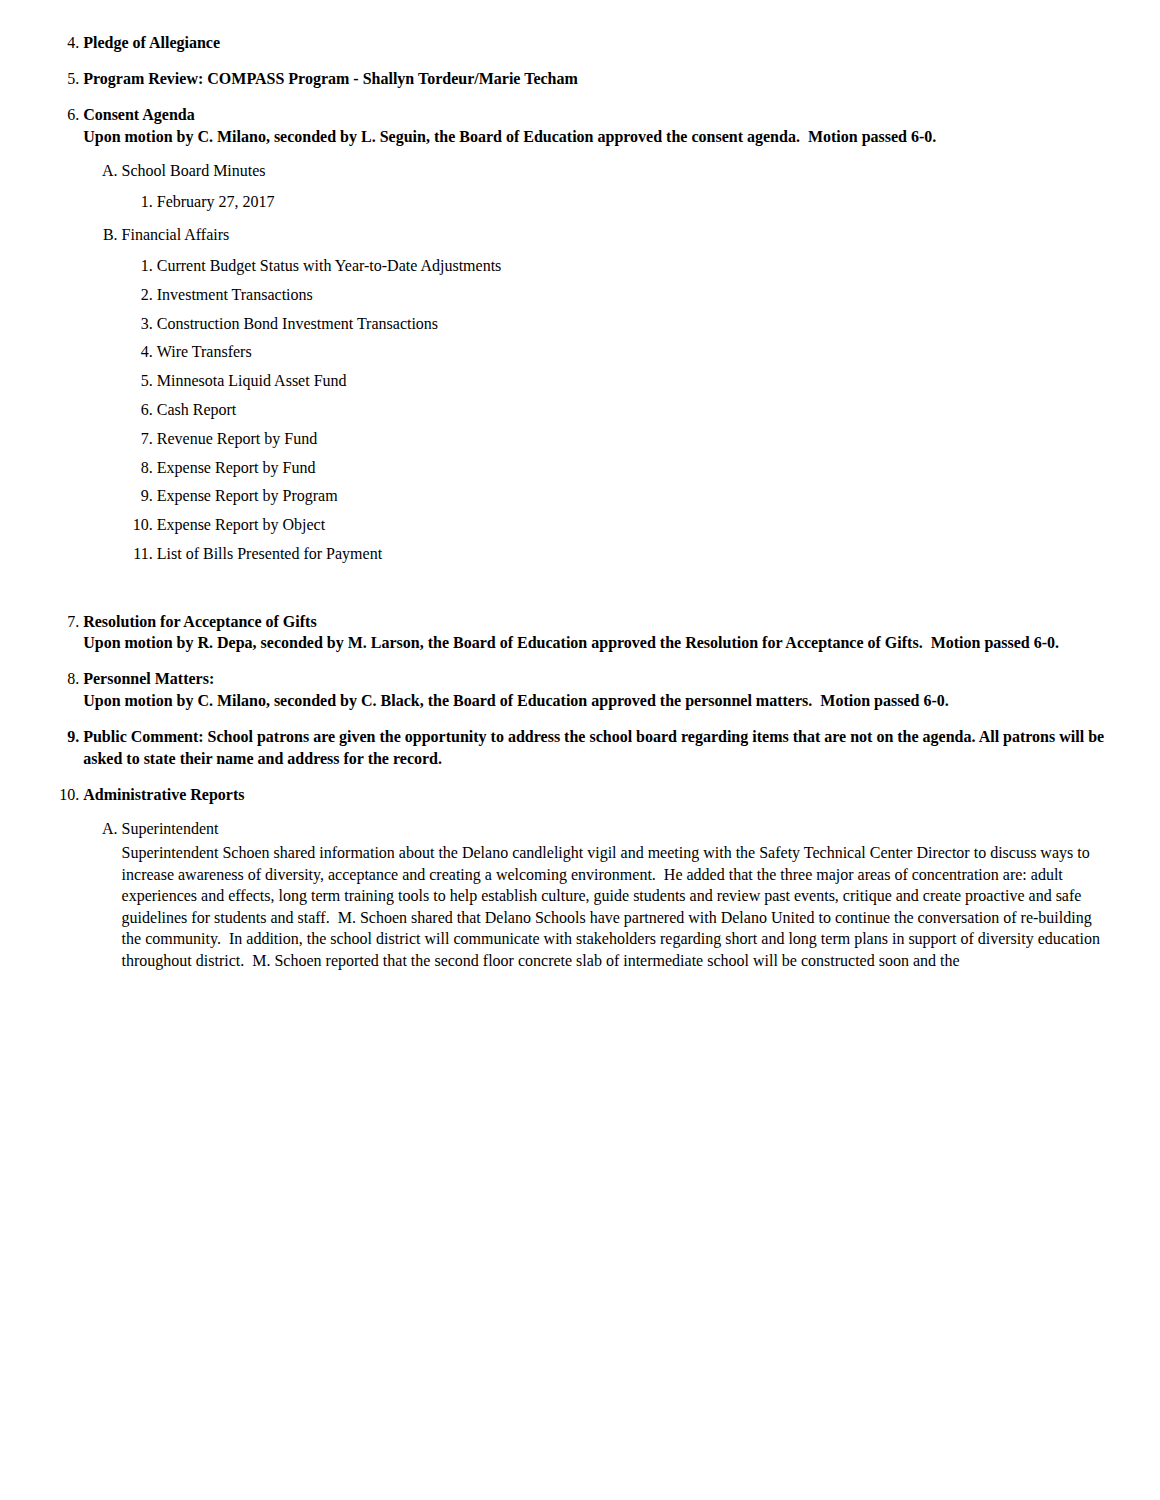Pledge of Allegiance
Program Review: COMPASS Program - Shallyn Tordeur/Marie Techam
Consent Agenda Upon motion by C. Milano, seconded by L. Seguin, the Board of Education approved the consent agenda. Motion passed 6-0.
School Board Minutes
February 27, 2017
Financial Affairs
Current Budget Status with Year-to-Date Adjustments
Investment Transactions
Construction Bond Investment Transactions
Wire Transfers
Minnesota Liquid Asset Fund
Cash Report
Revenue Report by Fund
Expense Report by Fund
Expense Report by Program
Expense Report by Object
List of Bills Presented for Payment
Resolution for Acceptance of Gifts Upon motion by R. Depa, seconded by M. Larson, the Board of Education approved the Resolution for Acceptance of Gifts. Motion passed 6-0.
Personnel Matters: Upon motion by C. Milano, seconded by C. Black, the Board of Education approved the personnel matters. Motion passed 6-0.
Public Comment: School patrons are given the opportunity to address the school board regarding items that are not on the agenda. All patrons will be asked to state their name and address for the record.
Administrative Reports
Superintendent Superintendent Schoen shared information about the Delano candlelight vigil and meeting with the Safety Technical Center Director to discuss ways to increase awareness of diversity, acceptance and creating a welcoming environment. He added that the three major areas of concentration are: adult experiences and effects, long term training tools to help establish culture, guide students and review past events, critique and create proactive and safe guidelines for students and staff. M. Schoen shared that Delano Schools have partnered with Delano United to continue the conversation of re-building the community. In addition, the school district will communicate with stakeholders regarding short and long term plans in support of diversity education throughout district. M. Schoen reported that the second floor concrete slab of intermediate school will be constructed soon and the